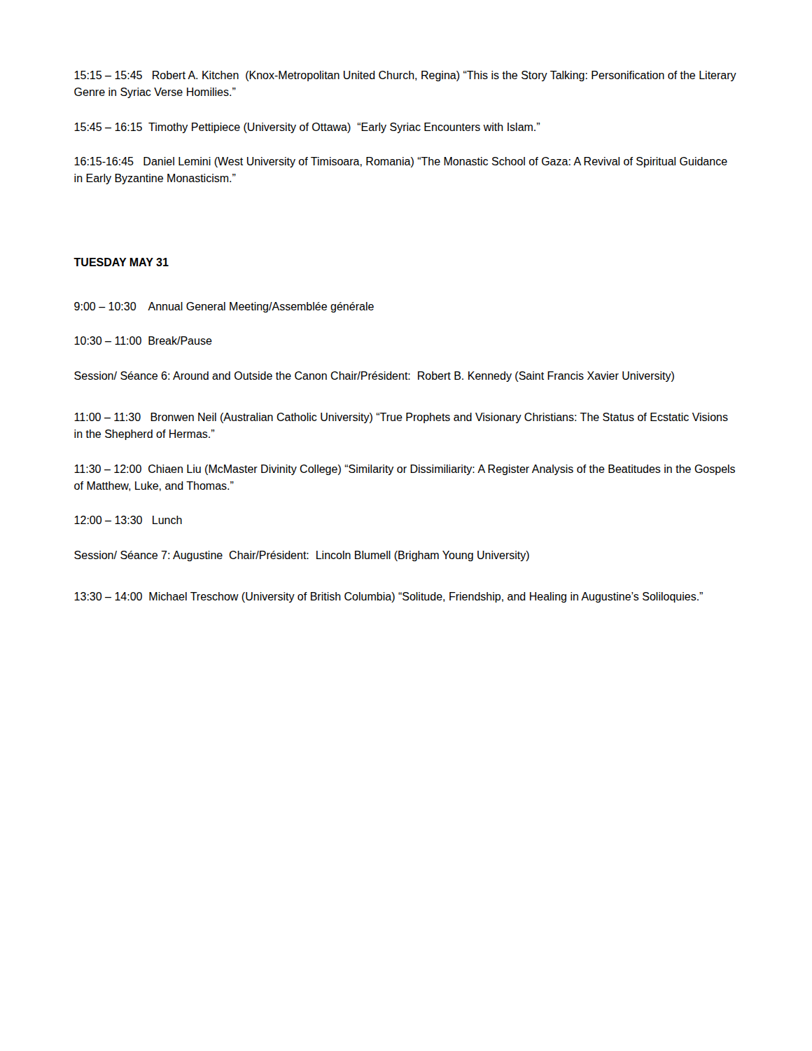15:15 – 15:45 Robert A. Kitchen (Knox-Metropolitan United Church, Regina) “This is the Story Talking: Personification of the Literary Genre in Syriac Verse Homilies.”
15:45 – 16:15 Timothy Pettipiece (University of Ottawa) “Early Syriac Encounters with Islam.”
16:15-16:45 Daniel Lemini (West University of Timisoara, Romania) “The Monastic School of Gaza: A Revival of Spiritual Guidance in Early Byzantine Monasticism.”
TUESDAY MAY 31
9:00 – 10:30 Annual General Meeting/Assemblée générale
10:30 – 11:00 Break/Pause
Session/ Séance 6: Around and Outside the Canon Chair/Président: Robert B. Kennedy (Saint Francis Xavier University)
11:00 – 11:30 Bronwen Neil (Australian Catholic University) “True Prophets and Visionary Christians: The Status of Ecstatic Visions in the Shepherd of Hermas.”
11:30 – 12:00 Chiaen Liu (McMaster Divinity College) “Similarity or Dissimiliarity: A Register Analysis of the Beatitudes in the Gospels of Matthew, Luke, and Thomas.”
12:00 – 13:30 Lunch
Session/ Séance 7: Augustine Chair/Président: Lincoln Blumell (Brigham Young University)
13:30 – 14:00 Michael Treschow (University of British Columbia) “Solitude, Friendship, and Healing in Augustine’s Soliloquies.”